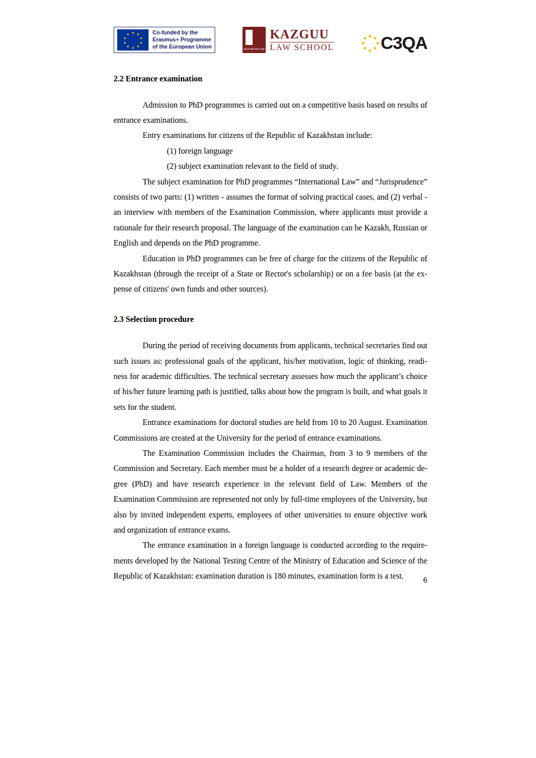★ ★ ★ ★ ★ ★ ★ ★ ★ ★
Co-funded by the
Erasmus+ Programme
of the European Union
KAZGUU
LAW SCHOOL
C3QA
2.2 Entrance examination
Admission to PhD programmes is carried out on a competitive basis based on results of entrance examinations.
Entry examinations for citizens of the Republic of Kazakhstan include:
(1) foreign language
(2) subject examination relevant to the field of study.
The subject examination for PhD programmes “International Law” and “Jurisprudence” consists of two parts: (1) written - assumes the format of solving practical cases, and (2) verbal - an interview with members of the Examination Commission, where applicants must provide a rationale for their research proposal. The language of the examination can be Kazakh, Russian or English and depends on the PhD programme.
Education in PhD programmes can be free of charge for the citizens of the Republic of Kazakhstan (through the receipt of a State or Rector's scholarship) or on a fee basis (at the expense of citizens' own funds and other sources).
2.3 Selection procedure
During the period of receiving documents from applicants, technical secretaries find out such issues as: professional goals of the applicant, his/her motivation, logic of thinking, readiness for academic difficulties. The technical secretary assesses how much the applicant’s choice of his/her future learning path is justified, talks about how the program is built, and what goals it sets for the student.
Entrance examinations for doctoral studies are held from 10 to 20 August. Examination Commissions are created at the University for the period of entrance examinations.
The Examination Commission includes the Chairman, from 3 to 9 members of the Commission and Secretary. Each member must be a holder of a research degree or academic degree (PhD) and have research experience in the relevant field of Law. Members of the Examination Commission are represented not only by full-time employees of the University, but also by invited independent experts, employees of other universities to ensure objective work and organization of entrance exams.
The entrance examination in a foreign language is conducted according to the requirements developed by the National Testing Centre of the Ministry of Education and Science of the Republic of Kazakhstan: examination duration is 180 minutes, examination form is a test.
6